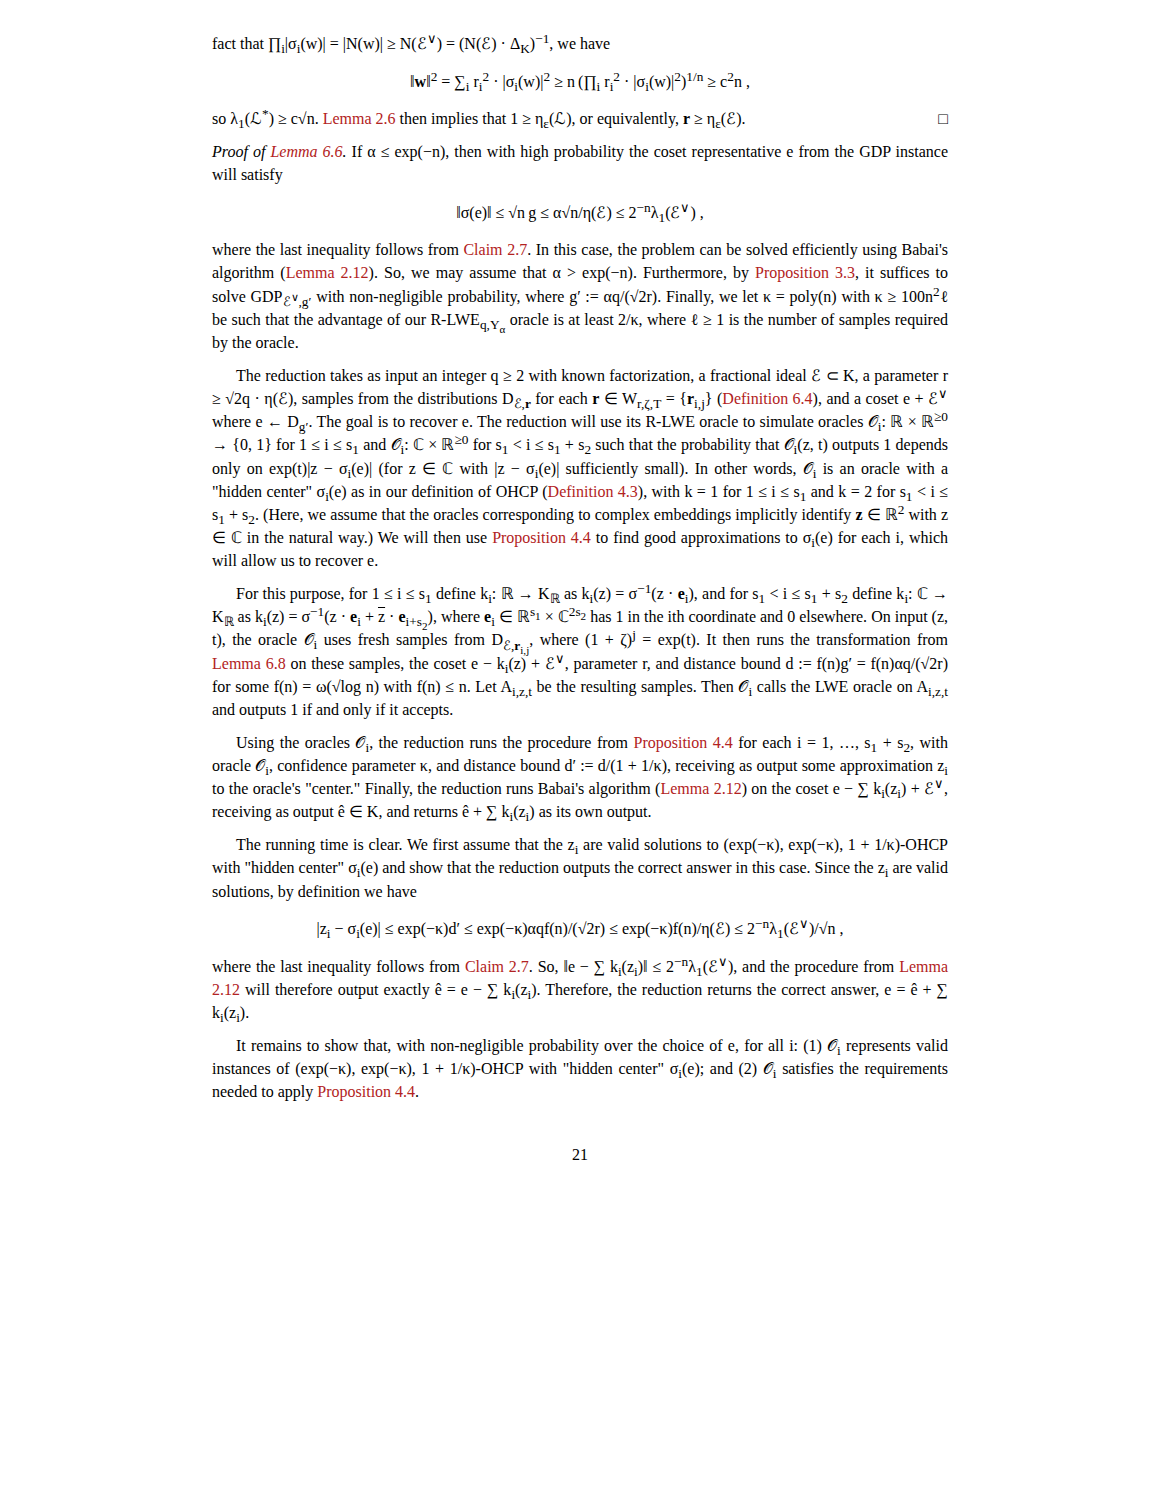fact that ∏i|σi(w)| = |N(w)| ≥ N(ℰ∨) = (N(ℰ) · ΔK)−1, we have
‖w‖2 = ∑i ri2 · |σi(w)|2 ≥ n (∏i ri2 · |σi(w)|2)1/n ≥ c2n ,
so λ1(ℒ*) ≥ c√n. Lemma 2.6 then implies that 1 ≥ ηε(ℒ), or equivalently, r ≥ ηε(ℰ). □
Proof of Lemma 6.6. If α ≤ exp(−n), then with high probability the coset representative e from the GDP instance will satisfy
‖σ(e)‖ ≤ √n g ≤ α√n/η(ℰ) ≤ 2−nλ1(ℰ∨) ,
where the last inequality follows from Claim 2.7. In this case, the problem can be solved efficiently using Babai's algorithm (Lemma 2.12). So, we may assume that α > exp(−n). Furthermore, by Proposition 3.3, it suffices to solve GDPℰ∨,g′ with non-negligible probability, where g′ := αq/(√2r). Finally, we let κ = poly(n) with κ ≥ 100n2ℓ be such that the advantage of our R-LWEq,Υα oracle is at least 2/κ, where ℓ ≥ 1 is the number of samples required by the oracle.
The reduction takes as input an integer q ≥ 2 with known factorization, a fractional ideal ℰ ⊂ K, a parameter r ≥ √2q · η(ℰ), samples from the distributions Dℰ,r for each r ∈ Wr,ζ,T = {ri,j} (Definition 6.4), and a coset e + ℰ∨ where e ← Dg′. The goal is to recover e. The reduction will use its R-LWE oracle to simulate oracles 𝒪i: ℝ × ℝ≥0 → {0, 1} for 1 ≤ i ≤ s1 and 𝒪i: ℂ × ℝ≥0 for s1 < i ≤ s1 + s2 such that the probability that 𝒪i(z, t) outputs 1 depends only on exp(t)|z − σi(e)| (for z ∈ ℂ with |z − σi(e)| sufficiently small). In other words, 𝒪i is an oracle with a "hidden center" σi(e) as in our definition of OHCP (Definition 4.3), with k = 1 for 1 ≤ i ≤ s1 and k = 2 for s1 < i ≤ s1 + s2. (Here, we assume that the oracles corresponding to complex embeddings implicitly identify z ∈ ℝ2 with z ∈ ℂ in the natural way.) We will then use Proposition 4.4 to find good approximations to σi(e) for each i, which will allow us to recover e.
For this purpose, for 1 ≤ i ≤ s1 define ki: ℝ → Kℝ as ki(z) = σ−1(z · ei), and for s1 < i ≤ s1 + s2 define ki: ℂ → Kℝ as ki(z) = σ−1(z · ei + z · ei+s2), where ei ∈ ℝs1 × ℂ2s2 has 1 in the ith coordinate and 0 elsewhere. On input (z, t), the oracle 𝒪i uses fresh samples from Dℰ,ri,j, where (1 + ζ)j = exp(t). It then runs the transformation from Lemma 6.8 on these samples, the coset e − ki(z) + ℰ∨, parameter r, and distance bound d := f(n)g′ = f(n)αq/(√2r) for some f(n) = ω(√log n) with f(n) ≤ n. Let Ai,z,t be the resulting samples. Then 𝒪i calls the LWE oracle on Ai,z,t and outputs 1 if and only if it accepts.
Using the oracles 𝒪i, the reduction runs the procedure from Proposition 4.4 for each i = 1, …, s1 + s2, with oracle 𝒪i, confidence parameter κ, and distance bound d′ := d/(1 + 1/κ), receiving as output some approximation zi to the oracle's "center." Finally, the reduction runs Babai's algorithm (Lemma 2.12) on the coset e − ∑ ki(zi) + ℰ∨, receiving as output ê ∈ K, and returns ê + ∑ ki(zi) as its own output.
The running time is clear. We first assume that the zi are valid solutions to (exp(−κ), exp(−κ), 1 + 1/κ)-OHCP with "hidden center" σi(e) and show that the reduction outputs the correct answer in this case. Since the zi are valid solutions, by definition we have
|zi − σi(e)| ≤ exp(−κ)d′ ≤ exp(−κ)αqf(n)/(√2r) ≤ exp(−κ)f(n)/η(ℰ) ≤ 2−nλ1(ℰ∨)/√n ,
where the last inequality follows from Claim 2.7. So, ‖e − ∑ ki(zi)‖ ≤ 2−nλ1(ℰ∨), and the procedure from Lemma 2.12 will therefore output exactly ê = e − ∑ ki(zi). Therefore, the reduction returns the correct answer, e = ê + ∑ ki(zi).
It remains to show that, with non-negligible probability over the choice of e, for all i: (1) 𝒪i represents valid instances of (exp(−κ), exp(−κ), 1 + 1/κ)-OHCP with "hidden center" σi(e); and (2) 𝒪i satisfies the requirements needed to apply Proposition 4.4.
21